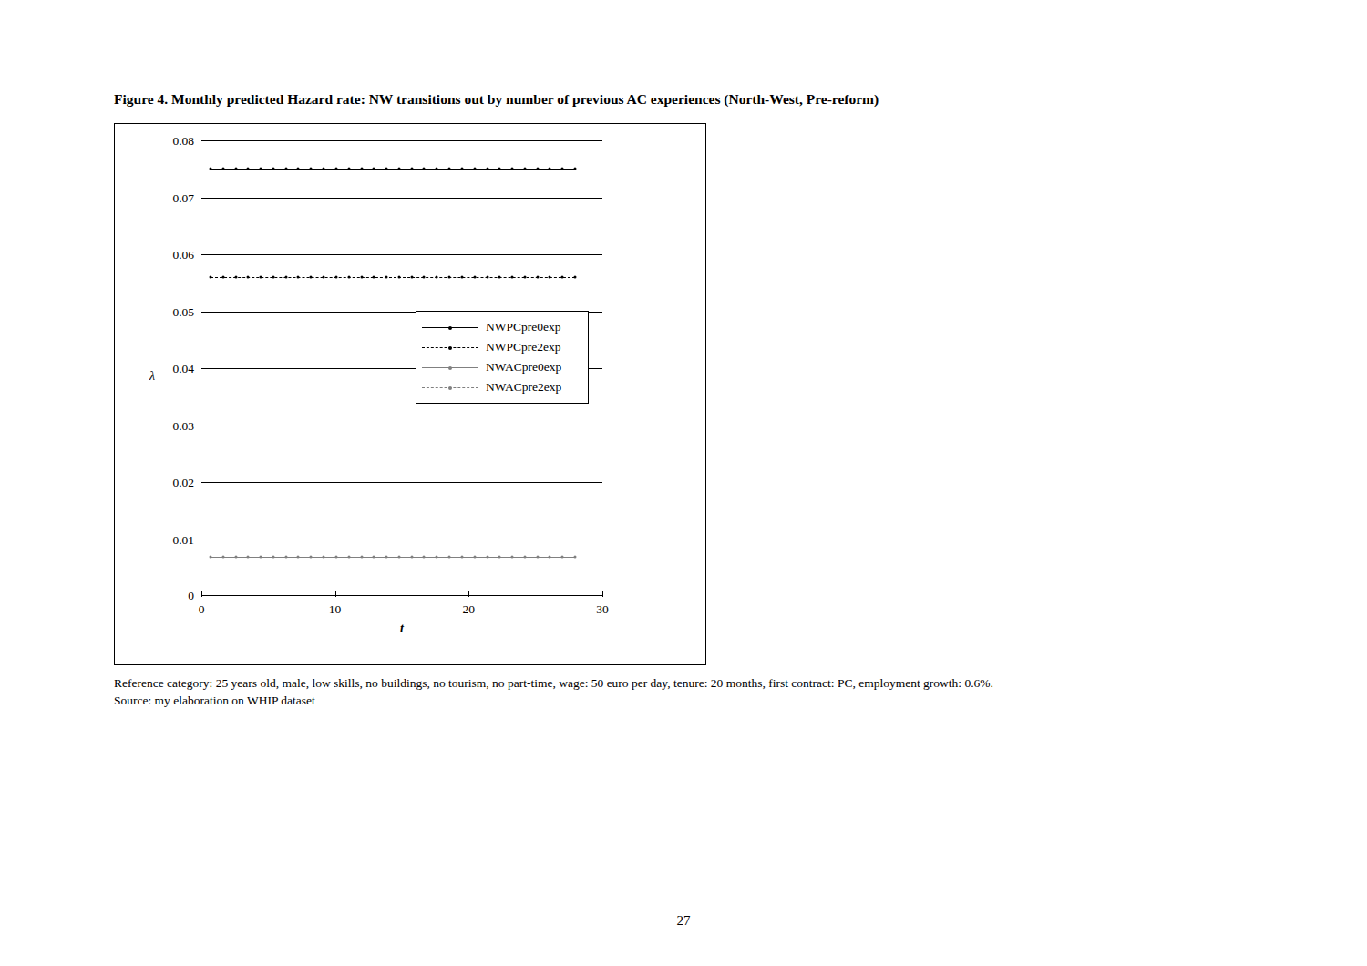Figure 4. Monthly predicted Hazard rate: NW transitions out by number of previous AC experiences (North-West, Pre-reform)
λ
0.08
0.07
0.06
0.05
0.04
0.03
0.02
0.01
0
0 10 20 30 t
NWPCpre0exp
NWPCpre2exp
NWACpre0exp
NWACpre2exp
Reference category: 25 years old, male, low skills, no buildings, no tourism, no part-time, wage: 50 euro per day, tenure: 20 months, first contract: PC, employment growth: 0.6%.
Source: my elaboration on WHIP dataset
27